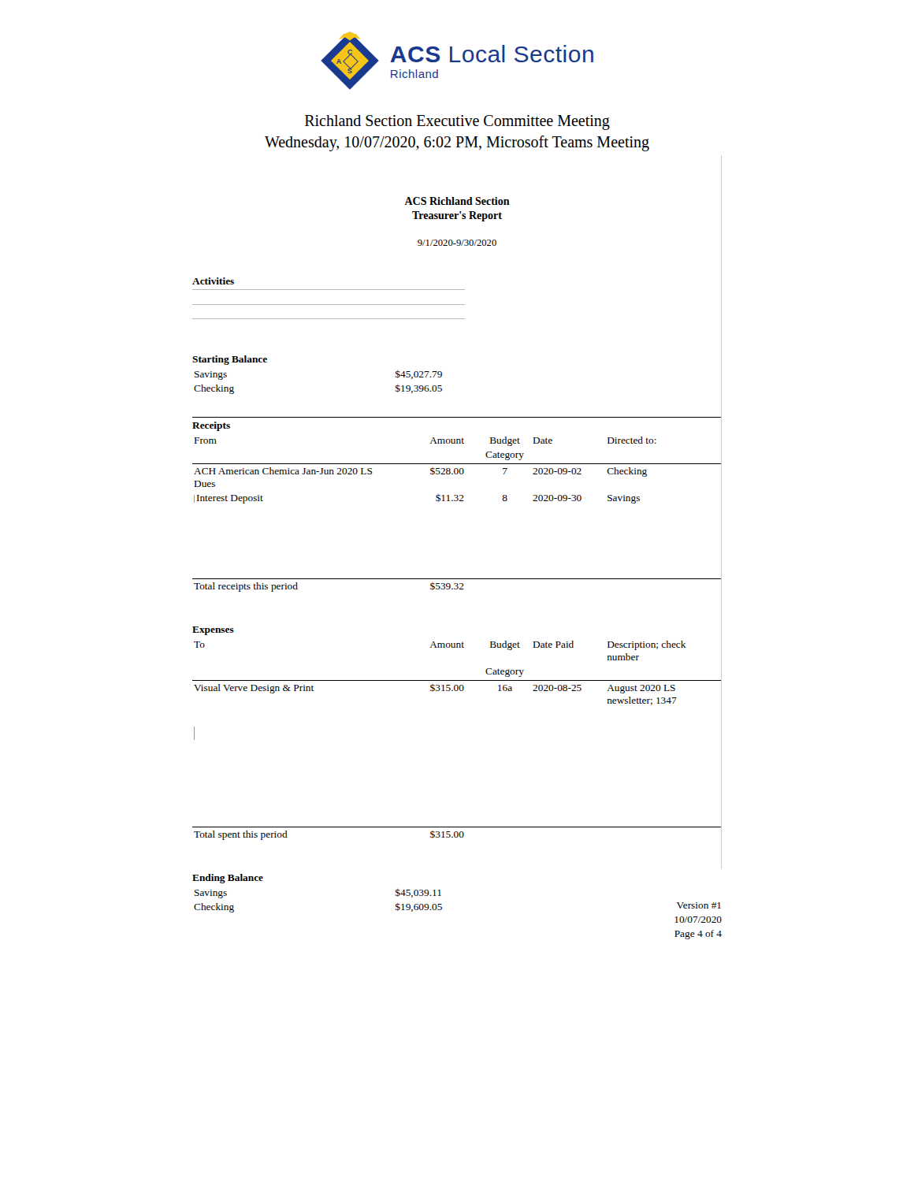A C S
ACS Local Section
Richland
Richland Section Executive Committee Meeting
Wednesday, 10/07/2020, 6:02 PM, Microsoft Teams Meeting
ACS Richland Section
Treasurer's Report
9/1/2020-9/30/2020
Activities
Starting Balance
| Savings | $45,027.79 | |
| Checking | $19,396.05 | |
Receipts
| From | Amount | Budget | Date | Directed to: |
| | | Category | | |
| ACH American Chemica Jan-Jun 2020 LS Dues | $528.00 | 7 | 2020-09-02 | Checking |
| Interest Deposit | $11.32 | 8 | 2020-09-30 | Savings |
| Total receipts this period | $539.32 | | | |
Expenses
| To | Amount | Budget | Date Paid | Description; check number |
| | | Category | | |
| Visual Verve Design & Print | $315.00 | 16a | 2020-08-25 | August 2020 LS newsletter; 1347 |
| Total spent this period | $315.00 | | | |
Ending Balance
| Savings | $45,039.11 | |
| Checking | $19,609.05 | |
Version #1
10/07/2020
Page 4 of 4